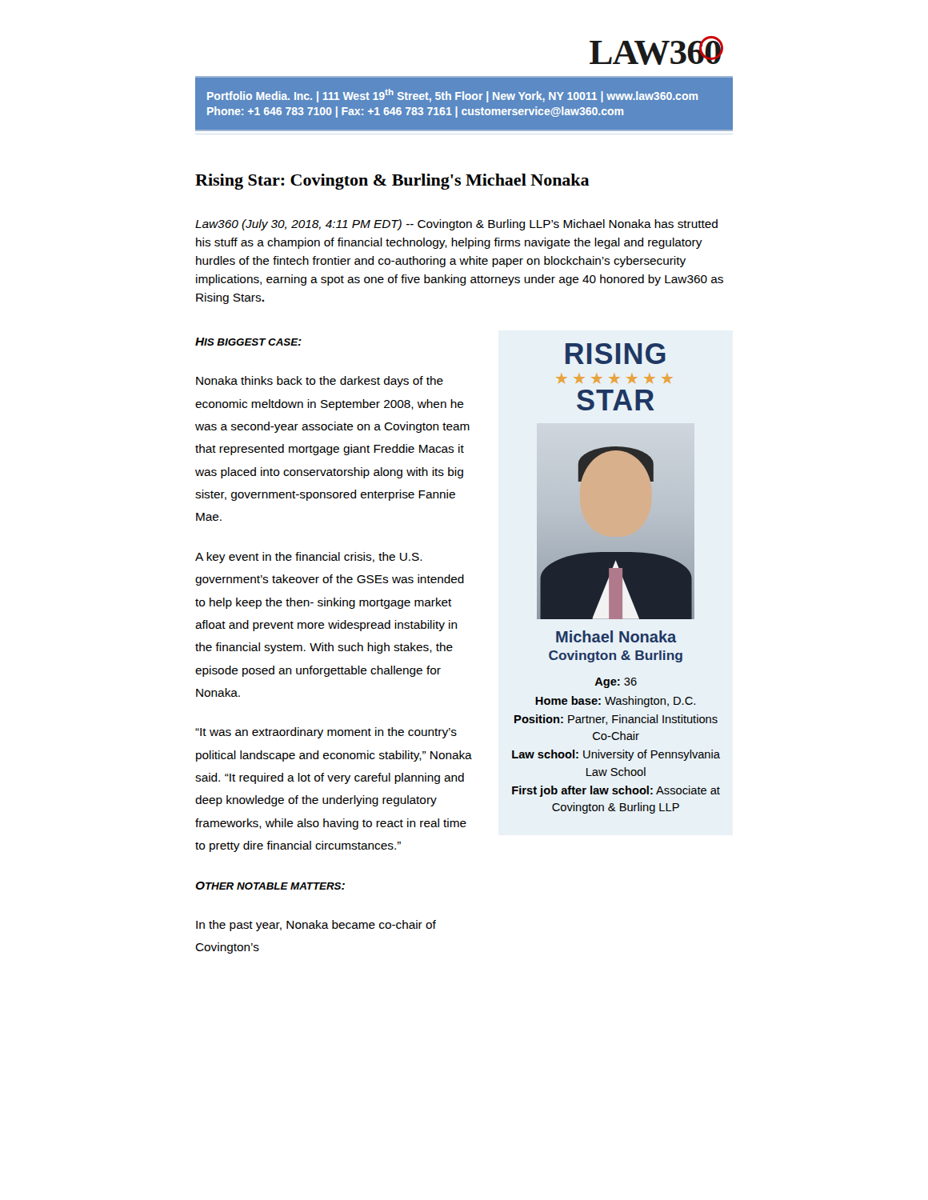LAW 360
Portfolio Media. Inc. | 111 West 19th Street, 5th Floor | New York, NY 10011 | www.law360.com
Phone: +1 646 783 7100 | Fax: +1 646 783 7161 | customerservice@law360.com
Rising Star: Covington & Burling's Michael Nonaka
Law360 (July 30, 2018, 4:11 PM EDT) -- Covington & Burling LLP’s Michael Nonaka has strutted his stuff as a champion of financial technology, helping firms navigate the legal and regulatory hurdles of the fintech frontier and co-authoring a white paper on blockchain’s cybersecurity implications, earning a spot as one of five banking attorneys under age 40 honored by Law360 as Rising Stars.
RISING
★★★★★★★
STAR
Michael Nonaka
Covington & Burling
Age: 36
Home base: Washington, D.C.
Position: Partner, Financial Institutions Co-Chair
Law school: University of Pennsylvania Law School
First job after law school: Associate at Covington & Burling LLP
HIS BIGGEST CASE:
Nonaka thinks back to the darkest days of the economic meltdown in September 2008, when he was a second-year associate on a Covington team that represented mortgage giant Freddie Macas it was placed into conservatorship along with its big sister, government-sponsored enterprise Fannie Mae.
A key event in the financial crisis, the U.S. government’s takeover of the GSEs was intended to help keep the then- sinking mortgage market afloat and prevent more widespread instability in the financial system. With such high stakes, the episode posed an unforgettable challenge for Nonaka.
“It was an extraordinary moment in the country’s political landscape and economic stability,” Nonaka said. “It required a lot of very careful planning and deep knowledge of the underlying regulatory frameworks, while also having to react in real time to pretty dire financial circumstances.”
OTHER NOTABLE MATTERS:
In the past year, Nonaka became co-chair of Covington’s